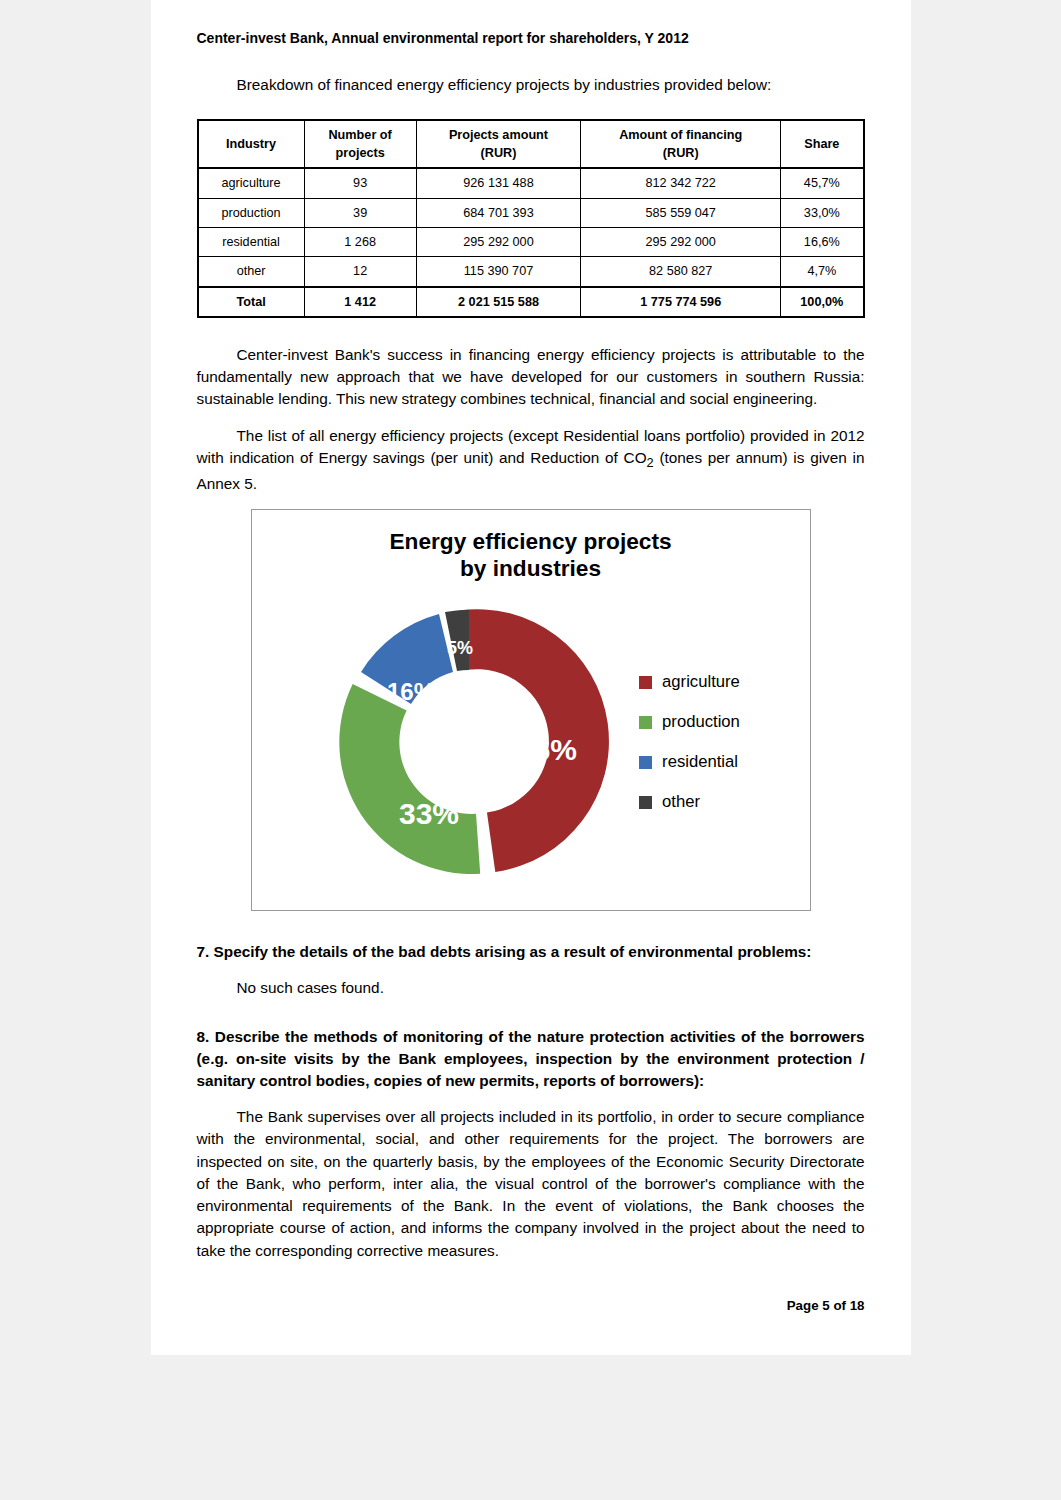Center-invest Bank, Annual environmental report for shareholders, Y 2012
Breakdown of financed energy efficiency projects by industries provided below:
| Industry | Number of projects | Projects amount (RUR) | Amount of financing (RUR) | Share |
| --- | --- | --- | --- | --- |
| agriculture | 93 | 926 131 488 | 812 342 722 | 45,7% |
| production | 39 | 684 701 393 | 585 559 047 | 33,0% |
| residential | 1 268 | 295 292 000 | 295 292 000 | 16,6% |
| other | 12 | 115 390 707 | 82 580 827 | 4,7% |
| Total | 1 412 | 2 021 515 588 | 1 775 774 596 | 100,0% |
Center-invest Bank's success in financing energy efficiency projects is attributable to the fundamentally new approach that we have developed for our customers in southern Russia: sustainable lending. This new strategy combines technical, financial and social engineering.
The list of all energy efficiency projects (except Residential loans portfolio) provided in 2012 with indication of Energy savings (per unit) and Reduction of CO2 (tones per annum) is given in Annex 5.
Energy efficiency projects
by industries
46% 33% 16% 5%
agriculture
production
residential
other
7. Specify the details of the bad debts arising as a result of environmental problems:
No such cases found.
8. Describe the methods of monitoring of the nature protection activities of the borrowers (e.g. on-site visits by the Bank employees, inspection by the environment protection / sanitary control bodies, copies of new permits, reports of borrowers):
The Bank supervises over all projects included in its portfolio, in order to secure compliance with the environmental, social, and other requirements for the project. The borrowers are inspected on site, on the quarterly basis, by the employees of the Economic Security Directorate of the Bank, who perform, inter alia, the visual control of the borrower's compliance with the environmental requirements of the Bank. In the event of violations, the Bank chooses the appropriate course of action, and informs the company involved in the project about the need to take the corresponding corrective measures.
Page 5 of 18